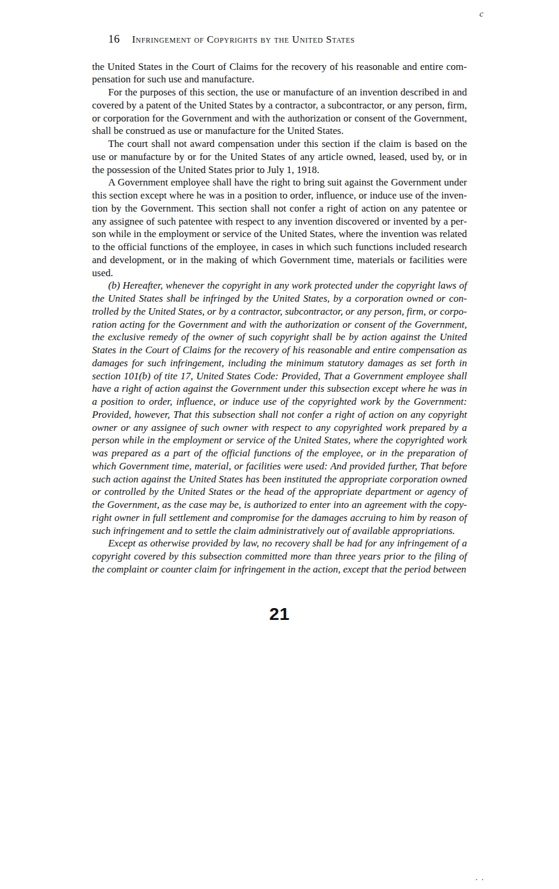c
16 Infringement of Copyrights by the United States
the United States in the Court of Claims for the recovery of his reasonable and entire compensation for such use and manufacture.
For the purposes of this section, the use or manufacture of an invention described in and covered by a patent of the United States by a contractor, a subcontractor, or any person, firm, or corporation for the Government and with the authorization or consent of the Government, shall be construed as use or manufacture for the United States.
The court shall not award compensation under this section if the claim is based on the use or manufacture by or for the United States of any article owned, leased, used by, or in the possession of the United States prior to July 1, 1918.
A Government employee shall have the right to bring suit against the Government under this section except where he was in a position to order, influence, or induce use of the invention by the Government. This section shall not confer a right of action on any patentee or any assignee of such patentee with respect to any invention discovered or invented by a person while in the employment or service of the United States, where the invention was related to the official functions of the employee, in cases in which such functions included research and development, or in the making of which Government time, materials or facilities were used.
(b) Hereafter, whenever the copyright in any work protected under the copyright laws of the United States shall be infringed by the United States, by a corporation owned or controlled by the United States, or by a contractor, subcontractor, or any person, firm, or corporation acting for the Government and with the authorization or consent of the Government, the exclusive remedy of the owner of such copyright shall be by action against the United States in the Court of Claims for the recovery of his reasonable and entire compensation as damages for such infringement, including the minimum statutory damages as set forth in section 101(b) of tite 17, United States Code: Provided, That a Government employee shall have a right of action against the Government under this subsection except where he was in a position to order, influence, or induce use of the copyrighted work by the Government: Provided, however, That this subsection shall not confer a right of action on any copyright owner or any assignee of such owner with respect to any copyrighted work prepared by a person while in the employment or service of the United States, where the copyrighted work was prepared as a part of the official functions of the employee, or in the preparation of which Government time, material, or facilities were used: And provided further, That before such action against the United States has been instituted the appropriate corporation owned or controlled by the United States or the head of the appropriate department or agency of the Government, as the case may be, is authorized to enter into an agreement with the copyright owner in full settlement and compromise for the damages accruing to him by reason of such infringement and to settle the claim administratively out of available appropriations.
Except as otherwise provided by law, no recovery shall be had for any infringement of a copyright covered by this subsection committed more than three years prior to the filing of the complaint or counter claim for infringement in the action, except that the period between
21
. .